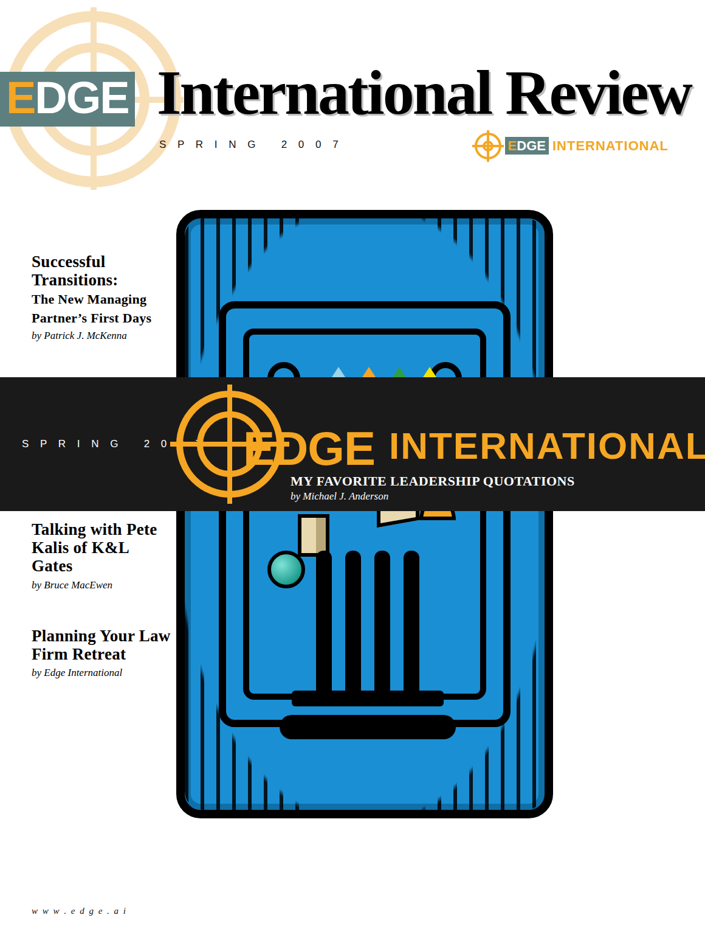EDGE
International Review
S P R I N G 2 0 0 7
EDGE INTERNATIONAL
S P R I N G 2 0 0 7
EDGE
INTERNATIONAL
MY FAVORITE LEADERSHIP QUOTATIONS
by Michael J. Anderson
Successful
Transitions:
The New Managing
Partner’s First Days
by Patrick J. McKenna
Talking with Pete
Kalis of K&L Gates
by Bruce MacEwen
Planning Your Law
Firm Retreat
by Edge International
w w w . e d g e . a i